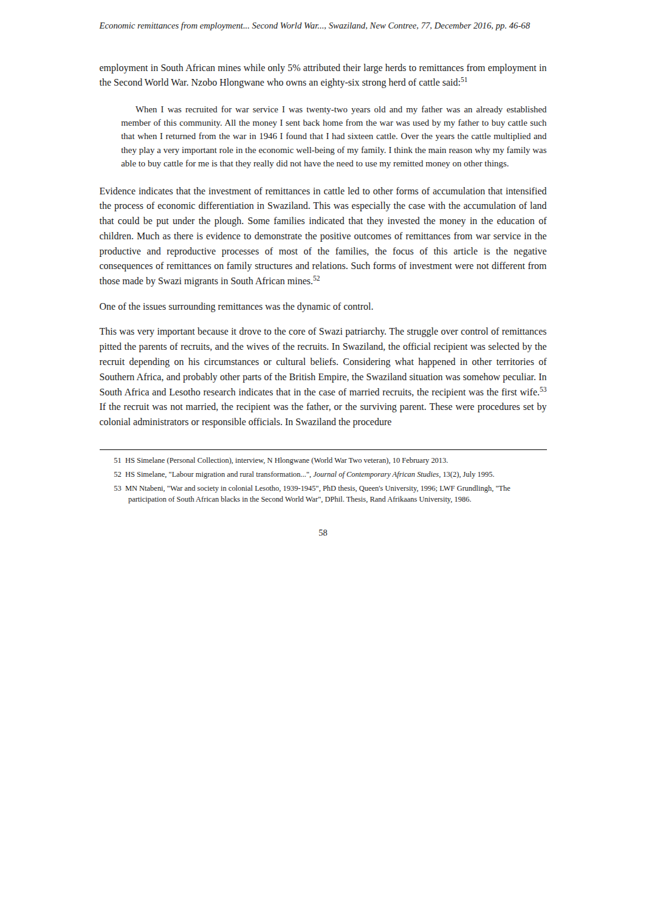Economic remittances from employment... Second World War..., Swaziland, New Contree, 77, December 2016, pp. 46-68
employment in South African mines while only 5% attributed their large herds to remittances from employment in the Second World War. Nzobo Hlongwane who owns an eighty-six strong herd of cattle said:51
When I was recruited for war service I was twenty-two years old and my father was an already established member of this community. All the money I sent back home from the war was used by my father to buy cattle such that when I returned from the war in 1946 I found that I had sixteen cattle. Over the years the cattle multiplied and they play a very important role in the economic well-being of my family. I think the main reason why my family was able to buy cattle for me is that they really did not have the need to use my remitted money on other things.
Evidence indicates that the investment of remittances in cattle led to other forms of accumulation that intensified the process of economic differentiation in Swaziland. This was especially the case with the accumulation of land that could be put under the plough. Some families indicated that they invested the money in the education of children. Much as there is evidence to demonstrate the positive outcomes of remittances from war service in the productive and reproductive processes of most of the families, the focus of this article is the negative consequences of remittances on family structures and relations. Such forms of investment were not different from those made by Swazi migrants in South African mines.52
One of the issues surrounding remittances was the dynamic of control.
This was very important because it drove to the core of Swazi patriarchy. The struggle over control of remittances pitted the parents of recruits, and the wives of the recruits. In Swaziland, the official recipient was selected by the recruit depending on his circumstances or cultural beliefs. Considering what happened in other territories of Southern Africa, and probably other parts of the British Empire, the Swaziland situation was somehow peculiar. In South Africa and Lesotho research indicates that in the case of married recruits, the recipient was the first wife.53 If the recruit was not married, the recipient was the father, or the surviving parent. These were procedures set by colonial administrators or responsible officials. In Swaziland the procedure
HS Simelane (Personal Collection), interview, N Hlongwane (World War Two veteran), 10 February 2013.
HS Simelane, "Labour migration and rural transformation...", Journal of Contemporary African Studies, 13(2), July 1995.
MN Ntabeni, "War and society in colonial Lesotho, 1939-1945", PhD thesis, Queen's University, 1996; LWF Grundlingh, "The participation of South African blacks in the Second World War", DPhil. Thesis, Rand Afrikaans University, 1986.
58